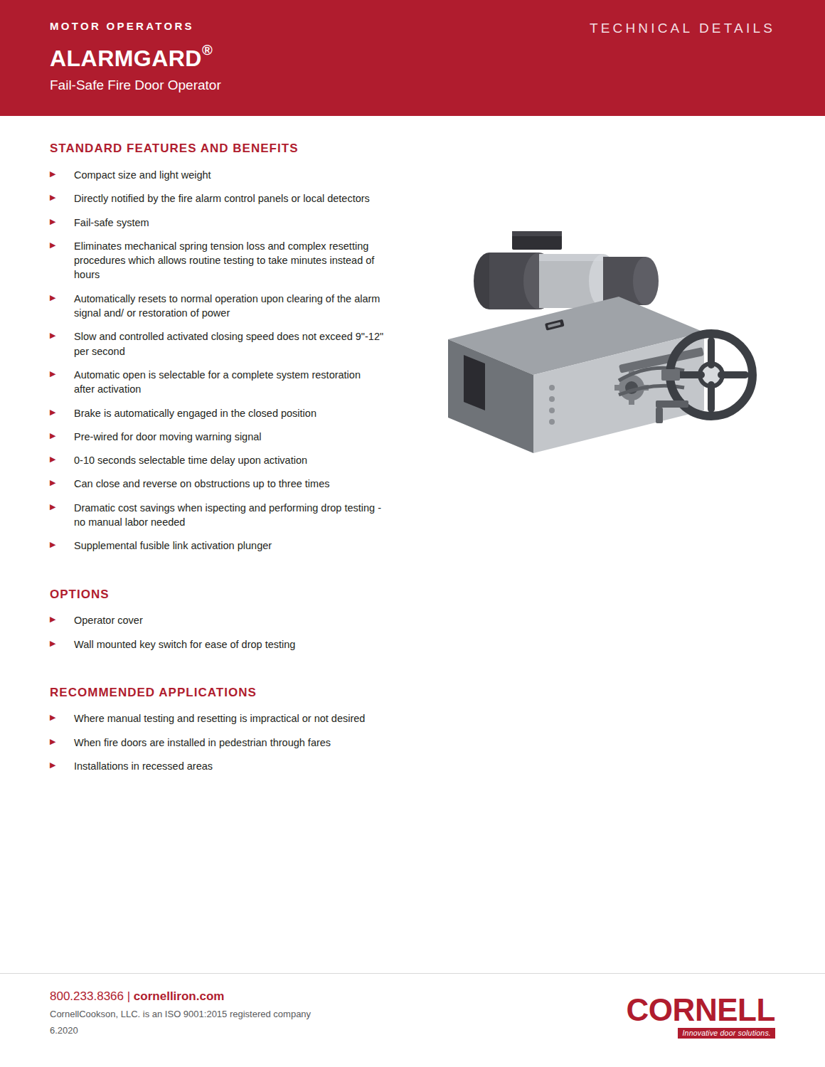TECHNICAL DETAILS
MOTOR OPERATORS
AlarmGard®
Fail-Safe Fire Door Operator
Standard Features and Benefits
Compact size and light weight
Directly notified by the fire alarm control panels or local detectors
Fail-safe system
Eliminates mechanical spring tension loss and complex resetting procedures which allows routine testing to take minutes instead of hours
Automatically resets to normal operation upon clearing of the alarm signal and/ or restoration of power
Slow and controlled activated closing speed does not exceed 9"-12" per second
Automatic open is selectable for a complete system restoration after activation
Brake is automatically engaged in the closed position
Pre-wired for door moving warning signal
0-10 seconds selectable time delay upon activation
Can close and reverse on obstructions up to three times
Dramatic cost savings when ispecting and performing drop testing - no manual labor needed
Supplemental fusible link activation plunger
Options
Operator cover
Wall mounted key switch for ease of drop testing
Recommended Applications
Where manual testing and resetting is impractical or not desired
When fire doors are installed in pedestrian through fares
Installations in recessed areas
AlarmGard fail-safe fire door operator Three-quarter view rendering of a compact motor operator: a rectangular gray housing with a dark control box on top, a cylindrical motor and brake assembly behind it, and a chain sprocket with a hand wheel on the output shaft.
800.233.8366 | cornelliron.com
CornellCookson, LLC. is an ISO 9001:2015 registered company 6.2020
CORNELL
Innovative door solutions.